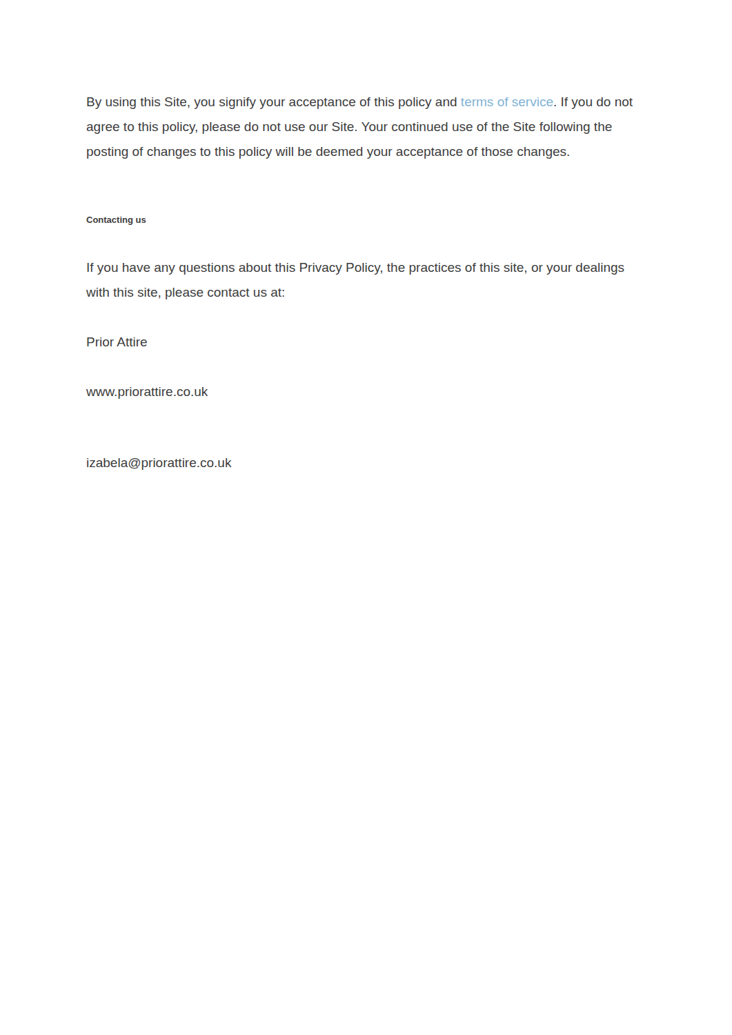By using this Site, you signify your acceptance of this policy and terms of service. If you do not agree to this policy, please do not use our Site. Your continued use of the Site following the posting of changes to this policy will be deemed your acceptance of those changes.
Contacting us
If you have any questions about this Privacy Policy, the practices of this site, or your dealings with this site, please contact us at:
Prior Attire
www.priorattire.co.uk
izabela@priorattire.co.uk